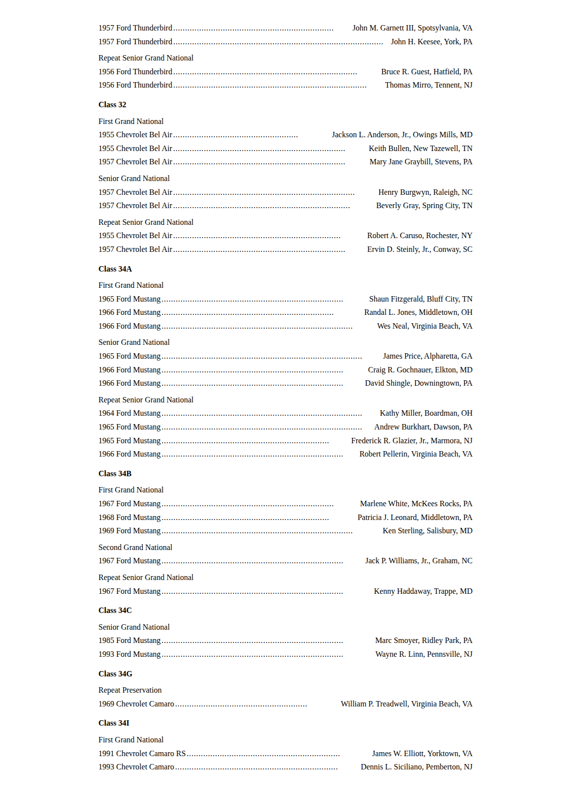1957 Ford Thunderbird.................................................................... John M. Garnett III, Spotsylvania, VA
1957 Ford Thunderbird......................................................................................... John H. Keesee, York, PA
Repeat Senior Grand National
1956 Ford Thunderbird.............................................................................. Bruce R. Guest, Hatfield, PA
1956 Ford Thunderbird.................................................................................. Thomas Mirro, Tennent, NJ
Class 32
First Grand National
1955 Chevrolet Bel Air..................................................... Jackson L. Anderson, Jr., Owings Mills, MD
1955 Chevrolet Bel Air......................................................................... Keith Bullen, New Tazewell, TN
1957 Chevrolet Bel Air......................................................................... Mary Jane Graybill, Stevens, PA
Senior Grand National
1957 Chevrolet Bel Air............................................................................. Henry Burgwyn, Raleigh, NC
1957 Chevrolet Bel Air........................................................................... Beverly Gray, Spring City, TN
Repeat Senior Grand National
1955 Chevrolet Bel Air....................................................................... Robert A. Caruso, Rochester, NY
1957 Chevrolet Bel Air......................................................................... Ervin D. Steinly, Jr., Conway, SC
Class 34A
First Grand National
1965 Ford Mustang............................................................................. Shaun Fitzgerald, Bluff City, TN
1966 Ford Mustang......................................................................... Randal L. Jones, Middletown, OH
1966 Ford Mustang................................................................................. Wes Neal, Virginia Beach, VA
Senior Grand National
1965 Ford Mustang..................................................................................... James Price, Alpharetta, GA
1966 Ford Mustang............................................................................. Craig R. Gochnauer, Elkton, MD
1966 Ford Mustang............................................................................. David Shingle, Downingtown, PA
Repeat Senior Grand National
1964 Ford Mustang..................................................................................... Kathy Miller, Boardman, OH
1965 Ford Mustang..................................................................................... Andrew Burkhart, Dawson, PA
1965 Ford Mustang....................................................................... Frederick R. Glazier, Jr., Marmora, NJ
1966 Ford Mustang............................................................................. Robert Pellerin, Virginia Beach, VA
Class 34B
First Grand National
1967 Ford Mustang......................................................................... Marlene White, McKees Rocks, PA
1968 Ford Mustang....................................................................... Patricia J. Leonard, Middletown, PA
1969 Ford Mustang................................................................................. Ken Sterling, Salisbury, MD
Second Grand National
1967 Ford Mustang............................................................................. Jack P. Williams, Jr., Graham, NC
Repeat Senior Grand National
1967 Ford Mustang............................................................................. Kenny Haddaway, Trappe, MD
Class 34C
Senior Grand National
1985 Ford Mustang............................................................................. Marc Smoyer, Ridley Park, PA
1993 Ford Mustang............................................................................. Wayne R. Linn, Pennsville, NJ
Class 34G
Repeat Preservation
1969 Chevrolet Camaro........................................................ William P. Treadwell, Virginia Beach, VA
Class 34I
First Grand National
1991 Chevrolet Camaro RS................................................................. James W. Elliott, Yorktown, VA
1993 Chevrolet Camaro..................................................................... Dennis L. Siciliano, Pemberton, NJ